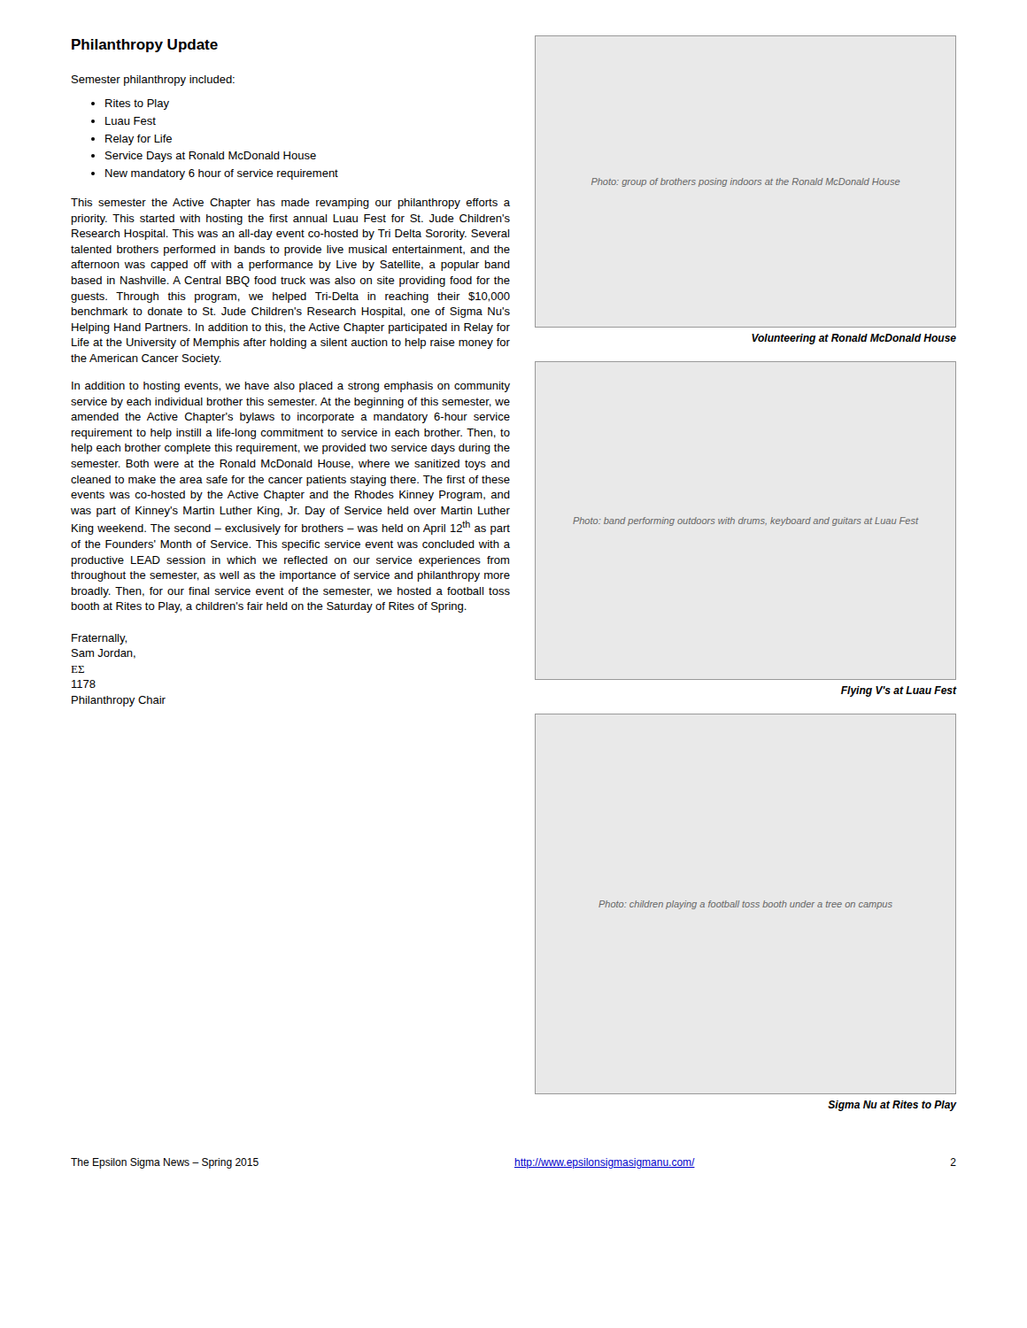Philanthropy Update
Semester philanthropy included:
Rites to Play
Luau Fest
Relay for Life
Service Days at Ronald McDonald House
New mandatory 6 hour of service requirement
This semester the Active Chapter has made revamping our philanthropy efforts a priority. This started with hosting the first annual Luau Fest for St. Jude Children's Research Hospital. This was an all-day event co-hosted by Tri Delta Sorority. Several talented brothers performed in bands to provide live musical entertainment, and the afternoon was capped off with a performance by Live by Satellite, a popular band based in Nashville. A Central BBQ food truck was also on site providing food for the guests. Through this program, we helped Tri-Delta in reaching their $10,000 benchmark to donate to St. Jude Children's Research Hospital, one of Sigma Nu's Helping Hand Partners. In addition to this, the Active Chapter participated in Relay for Life at the University of Memphis after holding a silent auction to help raise money for the American Cancer Society.
In addition to hosting events, we have also placed a strong emphasis on community service by each individual brother this semester. At the beginning of this semester, we amended the Active Chapter's bylaws to incorporate a mandatory 6-hour service requirement to help instill a life-long commitment to service in each brother. Then, to help each brother complete this requirement, we provided two service days during the semester. Both were at the Ronald McDonald House, where we sanitized toys and cleaned to make the area safe for the cancer patients staying there. The first of these events was co-hosted by the Active Chapter and the Rhodes Kinney Program, and was part of Kinney's Martin Luther King, Jr. Day of Service held over Martin Luther King weekend. The second – exclusively for brothers – was held on April 12th as part of the Founders' Month of Service. This specific service event was concluded with a productive LEAD session in which we reflected on our service experiences from throughout the semester, as well as the importance of service and philanthropy more broadly. Then, for our final service event of the semester, we hosted a football toss booth at Rites to Play, a children's fair held on the Saturday of Rites of Spring.
Fraternally, Sam Jordan, ΕΣ 1178 Philanthropy Chair
Photo: group of brothers posing indoors at the Ronald McDonald House
Volunteering at Ronald McDonald House
Photo: band performing outdoors with drums, keyboard and guitars at Luau Fest
Flying V's at Luau Fest
Photo: children playing a football toss booth under a tree on campus
Sigma Nu at Rites to Play
The Epsilon Sigma News – Spring 2015
http://www.epsilonsigmasigmanu.com/
2